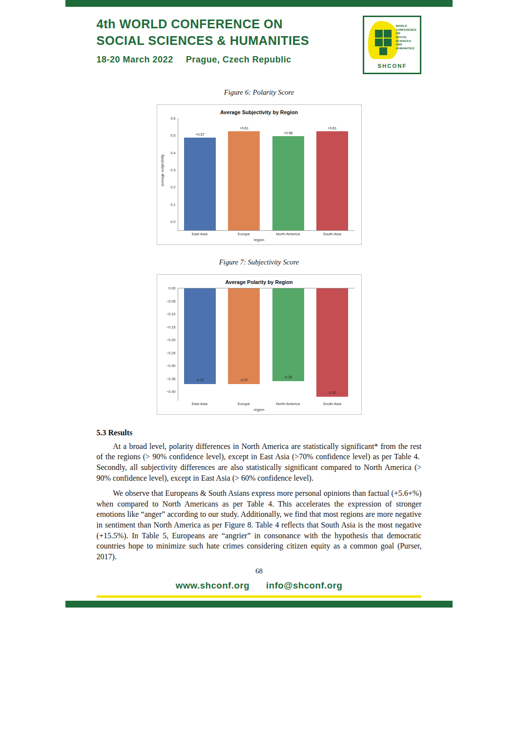4th WORLD CONFERENCE ON
SOCIAL SCIENCES & HUMANITIES
18-20 March 2022 Prague, Czech Republic
WORLD CONFERENCE ON
SOCIAL SCIENCES
AND HUMANITIES
SHCONF
Figure 6: Polarity Score
Average Subjectivity by Region
0.6 0.5 0.4 0.3 0.2 0.1 0.0
average subjectivity
+0.57
+0.61
+0.58
+0.61
East Asia Europe North America South Asia
region
Figure 7: Subjectivity Score
Average Polarity by Region
0.00 −0.05 −0.10 −0.15 −0.20 −0.25 −0.30 −0.35 −0.40
-0.37
-0.37
-0.36
-0.42
East Asia Europe North America South Asia
region
5.3 Results
At a broad level, polarity differences in North America are statistically significant* from the rest of the regions (> 90% confidence level), except in East Asia (>70% confidence level) as per Table 4. Secondly, all subjectivity differences are also statistically significant compared to North America (> 90% confidence level), except in East Asia (> 60% confidence level).
We observe that Europeans & South Asians express more personal opinions than factual (+5.6+%) when compared to North Americans as per Table 4. This accelerates the expression of stronger emotions like “anger” according to our study. Additionally, we find that most regions are more negative in sentiment than North America as per Figure 8. Table 4 reflects that South Asia is the most negative (+15.5%). In Table 5, Europeans are “angrier” in consonance with the hypothesis that democratic countries hope to minimize such hate crimes considering citizen equity as a common goal (Purser, 2017).
68
www.shconf.org info@shconf.org